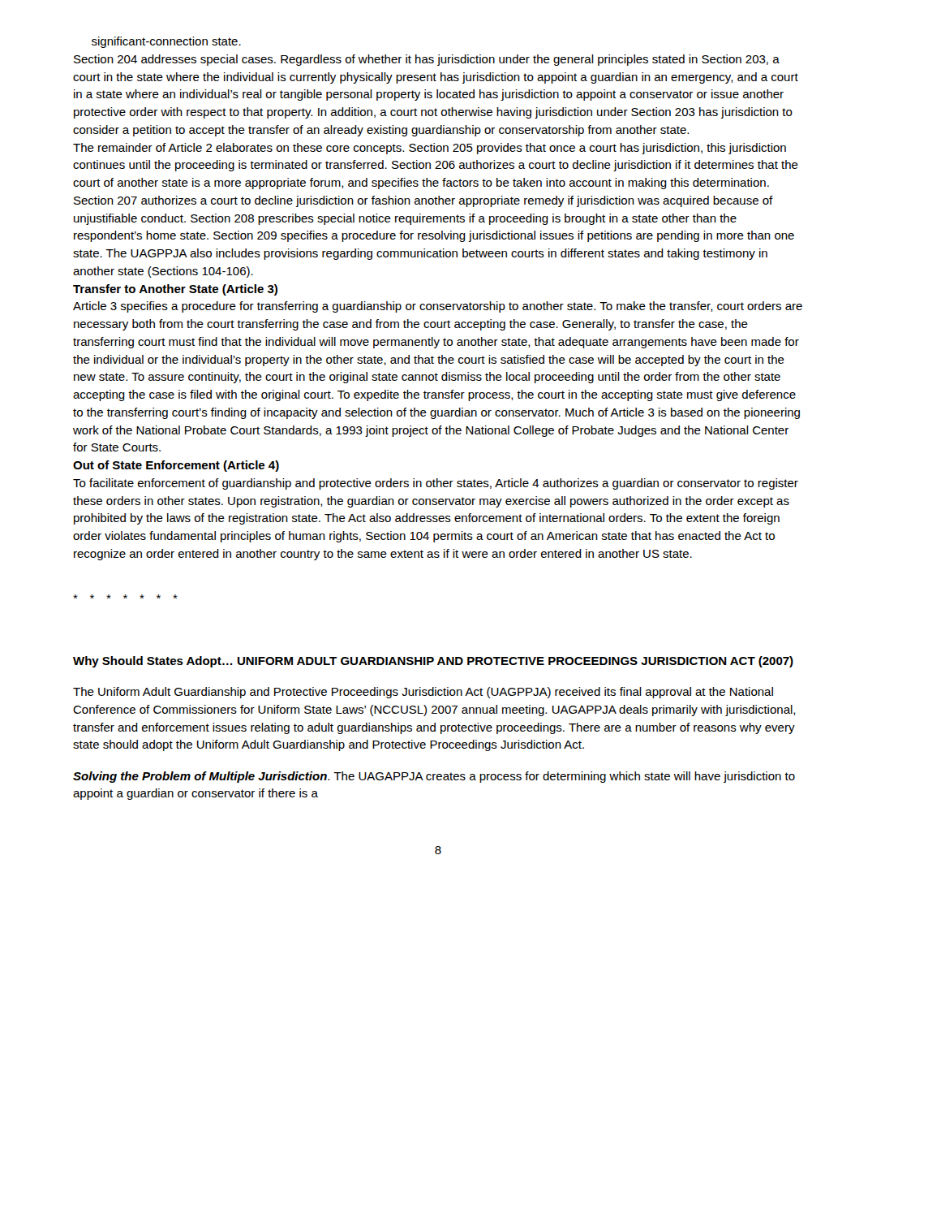significant-connection state.
Section 204 addresses special cases. Regardless of whether it has jurisdiction under the general principles stated in Section 203, a court in the state where the individual is currently physically present has jurisdiction to appoint a guardian in an emergency, and a court in a state where an individual’s real or tangible personal property is located has jurisdiction to appoint a conservator or issue another protective order with respect to that property. In addition, a court not otherwise having jurisdiction under Section 203 has jurisdiction to consider a petition to accept the transfer of an already existing guardianship or conservatorship from another state.
The remainder of Article 2 elaborates on these core concepts. Section 205 provides that once a court has jurisdiction, this jurisdiction continues until the proceeding is terminated or transferred. Section 206 authorizes a court to decline jurisdiction if it determines that the court of another state is a more appropriate forum, and specifies the factors to be taken into account in making this determination. Section 207 authorizes a court to decline jurisdiction or fashion another appropriate remedy if jurisdiction was acquired because of unjustifiable conduct. Section 208 prescribes special notice requirements if a proceeding is brought in a state other than the respondent’s home state. Section 209 specifies a procedure for resolving jurisdictional issues if petitions are pending in more than one state. The UAGPPJA also includes provisions regarding communication between courts in different states and taking testimony in another state (Sections 104-106).
Transfer to Another State (Article 3)
Article 3 specifies a procedure for transferring a guardianship or conservatorship to another state. To make the transfer, court orders are necessary both from the court transferring the case and from the court accepting the case. Generally, to transfer the case, the transferring court must find that the individual will move permanently to another state, that adequate arrangements have been made for the individual or the individual’s property in the other state, and that the court is satisfied the case will be accepted by the court in the new state. To assure continuity, the court in the original state cannot dismiss the local proceeding until the order from the other state accepting the case is filed with the original court. To expedite the transfer process, the court in the accepting state must give deference to the transferring court’s finding of incapacity and selection of the guardian or conservator. Much of Article 3 is based on the pioneering work of the National Probate Court Standards, a 1993 joint project of the National College of Probate Judges and the National Center for State Courts.
Out of State Enforcement (Article 4)
To facilitate enforcement of guardianship and protective orders in other states, Article 4 authorizes a guardian or conservator to register these orders in other states. Upon registration, the guardian or conservator may exercise all powers authorized in the order except as prohibited by the laws of the registration state. The Act also addresses enforcement of international orders. To the extent the foreign order violates fundamental principles of human rights, Section 104 permits a court of an American state that has enacted the Act to recognize an order entered in another country to the same extent as if it were an order entered in another US state.
* * * * * * *
Why Should States Adopt… UNIFORM ADULT GUARDIANSHIP AND PROTECTIVE PROCEEDINGS JURISDICTION ACT (2007)
The Uniform Adult Guardianship and Protective Proceedings Jurisdiction Act (UAGPPJA) received its final approval at the National Conference of Commissioners for Uniform State Laws’ (NCCUSL) 2007 annual meeting. UAGAPPJA deals primarily with jurisdictional, transfer and enforcement issues relating to adult guardianships and protective proceedings. There are a number of reasons why every state should adopt the Uniform Adult Guardianship and Protective Proceedings Jurisdiction Act.
Solving the Problem of Multiple Jurisdiction. The UAGAPPJA creates a process for determining which state will have jurisdiction to appoint a guardian or conservator if there is a
8